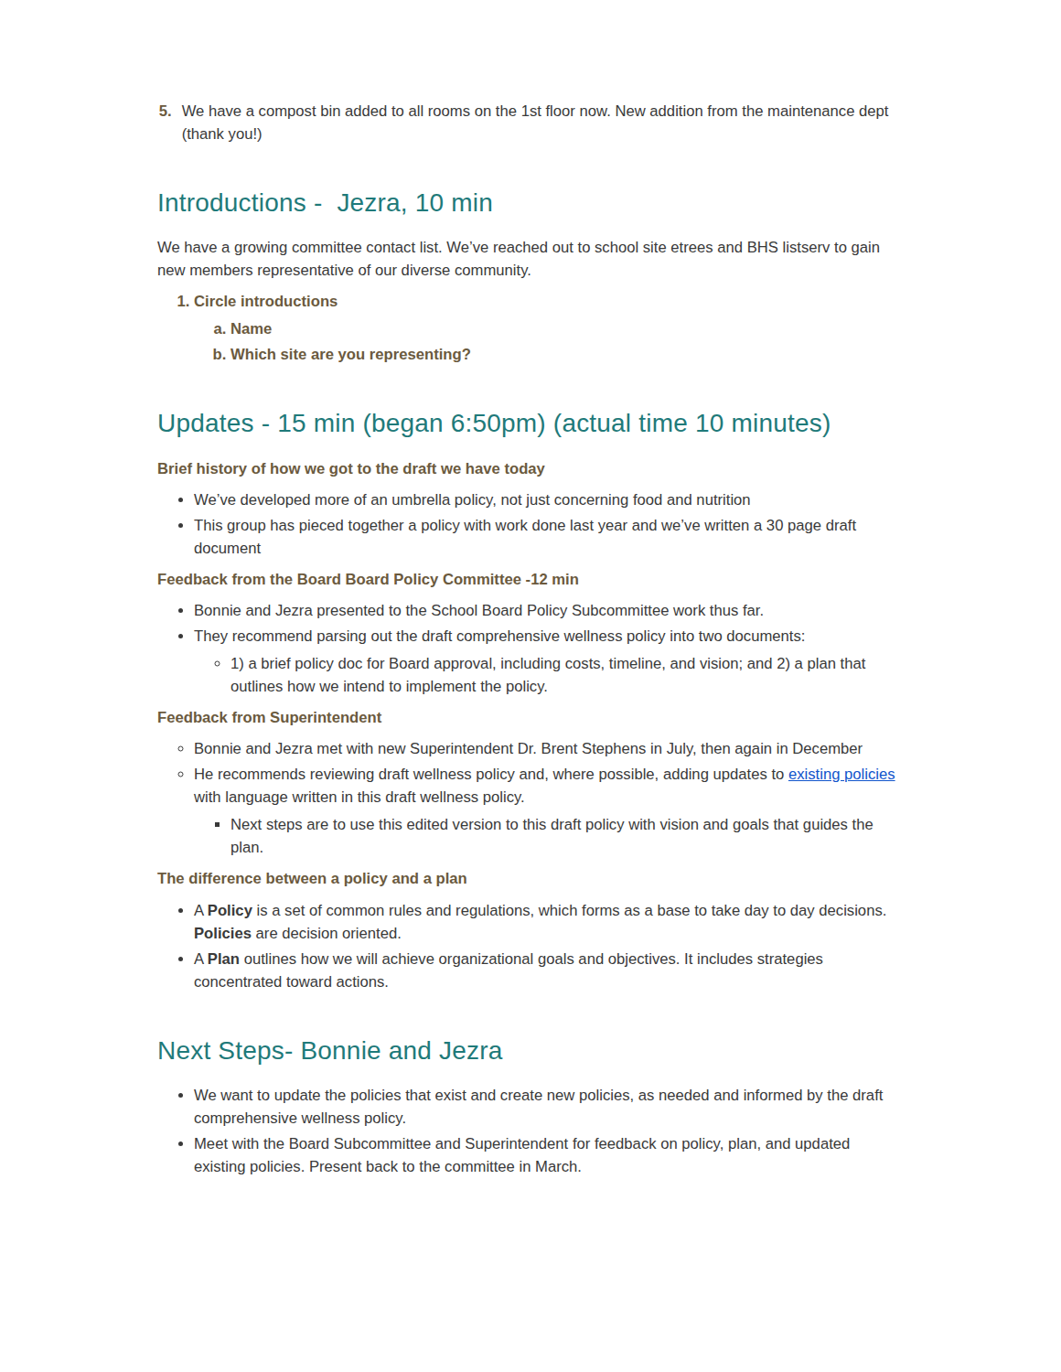We have a compost bin added to all rooms on the 1st floor now. New addition from the maintenance dept (thank you!)
Introductions - Jezra, 10 min
We have a growing committee contact list. We’ve reached out to school site etrees and BHS listserv to gain new members representative of our diverse community.
Circle introductions
Name
Which site are you representing?
Updates - 15 min (began 6:50pm) (actual time 10 minutes)
Brief history of how we got to the draft we have today
We’ve developed more of an umbrella policy, not just concerning food and nutrition
This group has pieced together a policy with work done last year and we’ve written a 30 page draft document
Feedback from the Board Board Policy Committee -12 min
Bonnie and Jezra presented to the School Board Policy Subcommittee work thus far.
They recommend parsing out the draft comprehensive wellness policy into two documents:
1) a brief policy doc for Board approval, including costs, timeline, and vision; and 2) a plan that outlines how we intend to implement the policy.
Feedback from Superintendent
Bonnie and Jezra met with new Superintendent Dr. Brent Stephens in July, then again in December
He recommends reviewing draft wellness policy and, where possible, adding updates to existing policies with language written in this draft wellness policy.
Next steps are to use this edited version to this draft policy with vision and goals that guides the plan.
The difference between a policy and a plan
A Policy is a set of common rules and regulations, which forms as a base to take day to day decisions. Policies are decision oriented.
A Plan outlines how we will achieve organizational goals and objectives. It includes strategies concentrated toward actions.
Next Steps- Bonnie and Jezra
We want to update the policies that exist and create new policies, as needed and informed by the draft comprehensive wellness policy.
Meet with the Board Subcommittee and Superintendent for feedback on policy, plan, and updated existing policies. Present back to the committee in March.